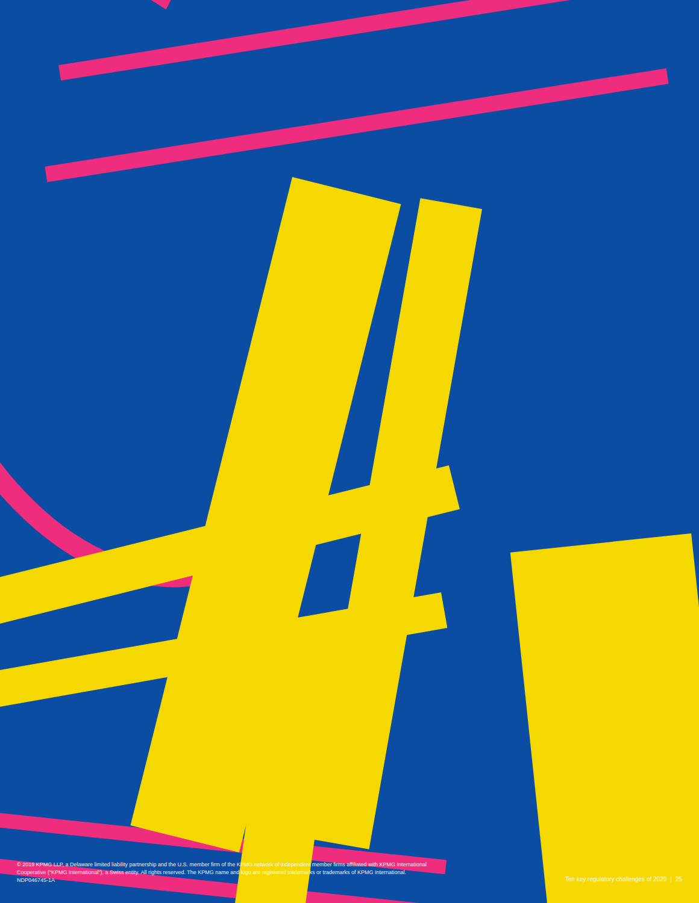© 2019 KPMG LLP, a Delaware limited liability partnership and the U.S. member firm of the KPMG network of independent member firms affiliated with KPMG International Cooperative (“KPMG International”), a Swiss entity. All rights reserved. The KPMG name and logo are registered trademarks or trademarks of KPMG International. NDP046745-1A
Ten key regulatory challenges of 2020|25